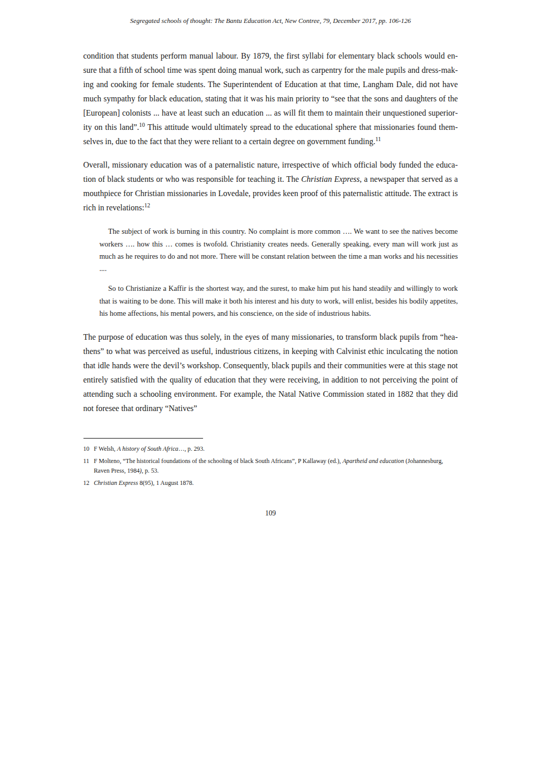Segregated schools of thought: The Bantu Education Act, New Contree, 79, December 2017, pp. 106-126
condition that students perform manual labour. By 1879, the first syllabi for elementary black schools would ensure that a fifth of school time was spent doing manual work, such as carpentry for the male pupils and dress-making and cooking for female students. The Superintendent of Education at that time, Langham Dale, did not have much sympathy for black education, stating that it was his main priority to “see that the sons and daughters of the [European] colonists ... have at least such an education ... as will fit them to maintain their unquestioned superiority on this land”.10 This attitude would ultimately spread to the educational sphere that missionaries found themselves in, due to the fact that they were reliant to a certain degree on government funding.11
Overall, missionary education was of a paternalistic nature, irrespective of which official body funded the education of black students or who was responsible for teaching it. The Christian Express, a newspaper that served as a mouthpiece for Christian missionaries in Lovedale, provides keen proof of this paternalistic attitude. The extract is rich in revelations:12
The subject of work is burning in this country. No complaint is more common …. We want to see the natives become workers …. how this … comes is twofold. Christianity creates needs. Generally speaking, every man will work just as much as he requires to do and not more. There will be constant relation between the time a man works and his necessities ....
So to Christianize a Kaffir is the shortest way, and the surest, to make him put his hand steadily and willingly to work that is waiting to be done. This will make it both his interest and his duty to work, will enlist, besides his bodily appetites, his home affections, his mental powers, and his conscience, on the side of industrious habits.
The purpose of education was thus solely, in the eyes of many missionaries, to transform black pupils from “heathens” to what was perceived as useful, industrious citizens, in keeping with Calvinist ethic inculcating the notion that idle hands were the devil’s workshop. Consequently, black pupils and their communities were at this stage not entirely satisfied with the quality of education that they were receiving, in addition to not perceiving the point of attending such a schooling environment. For example, the Natal Native Commission stated in 1882 that they did not foresee that ordinary “Natives”
10 F Welsh, A history of South Africa…, p. 293.
11 F Molteno, “The historical foundations of the schooling of black South Africans”, P Kallaway (ed.), Apartheid and education (Johannesburg, Raven Press, 1984), p. 53.
12 Christian Express 8(95), 1 August 1878.
109